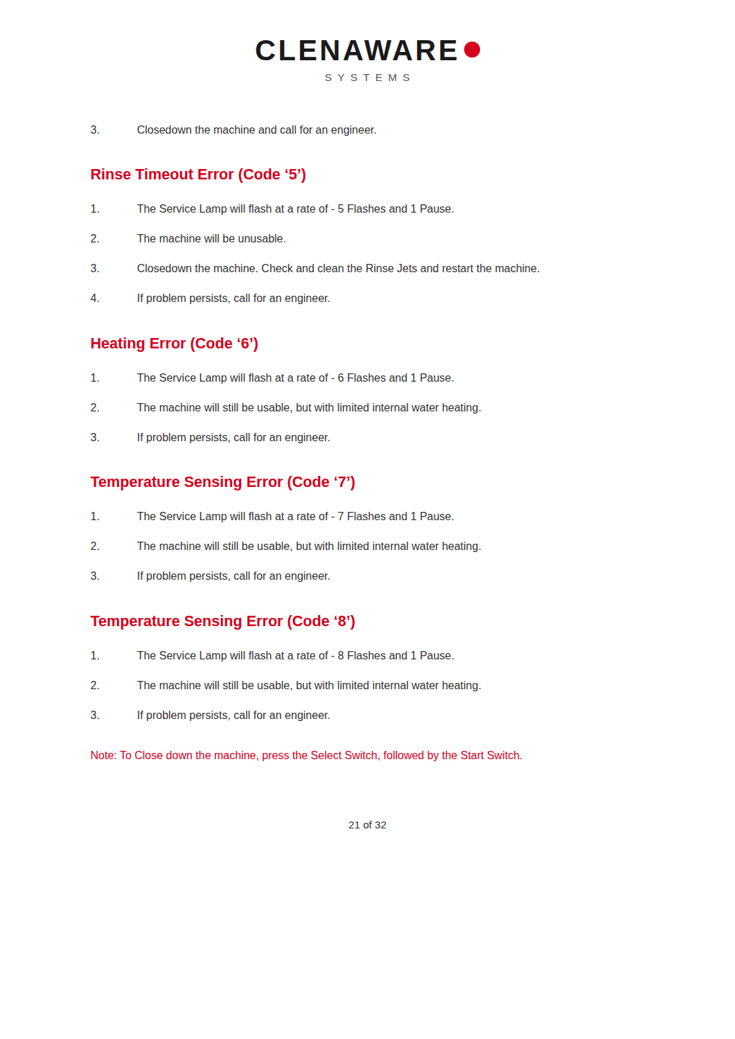CLENAWARE
SYSTEMS
Closedown the machine and call for an engineer.
Rinse Timeout Error (Code ‘5’)
The Service Lamp will flash at a rate of - 5 Flashes and 1 Pause.
The machine will be unusable.
Closedown the machine. Check and clean the Rinse Jets and restart the machine.
If problem persists, call for an engineer.
Heating Error (Code ‘6’)
The Service Lamp will flash at a rate of - 6 Flashes and 1 Pause.
The machine will still be usable, but with limited internal water heating.
If problem persists, call for an engineer.
Temperature Sensing Error (Code ‘7’)
The Service Lamp will flash at a rate of - 7 Flashes and 1 Pause.
The machine will still be usable, but with limited internal water heating.
If problem persists, call for an engineer.
Temperature Sensing Error (Code ‘8’)
The Service Lamp will flash at a rate of - 8 Flashes and 1 Pause.
The machine will still be usable, but with limited internal water heating.
If problem persists, call for an engineer.
Note: To Close down the machine, press the Select Switch, followed by the Start Switch.
21 of 32